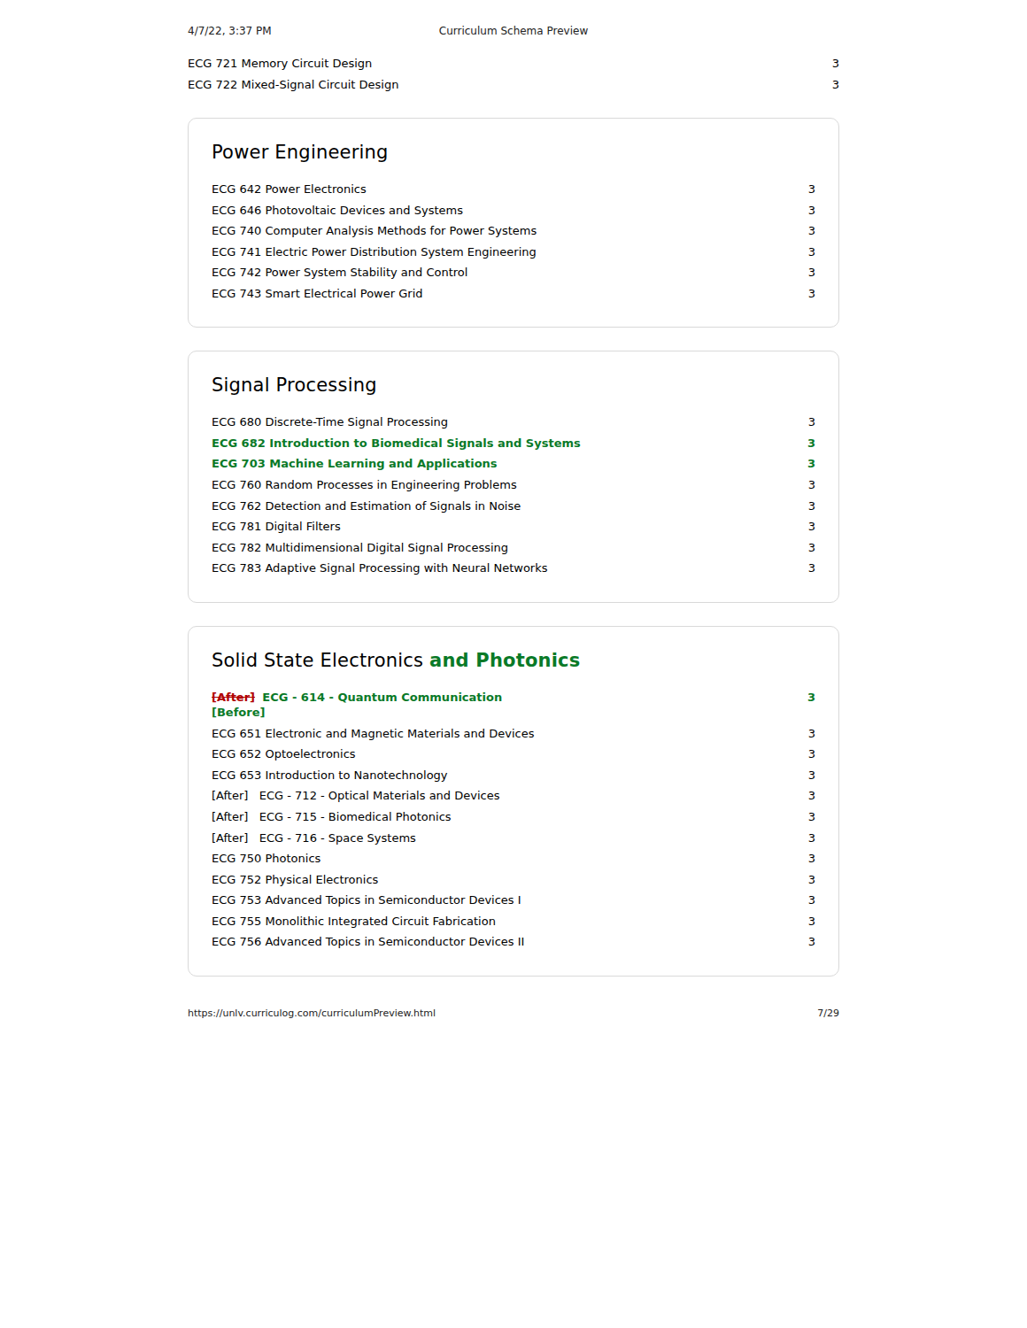4/7/22, 3:37 PM
Curriculum Schema Preview
| ECG 721 Memory Circuit Design | 3 |
| ECG 722 Mixed-Signal Circuit Design | 3 |
Power Engineering
| ECG 642 Power Electronics | 3 |
| ECG 646 Photovoltaic Devices and Systems | 3 |
| ECG 740 Computer Analysis Methods for Power Systems | 3 |
| ECG 741 Electric Power Distribution System Engineering | 3 |
| ECG 742 Power System Stability and Control | 3 |
| ECG 743 Smart Electrical Power Grid | 3 |
Signal Processing
| ECG 680 Discrete-Time Signal Processing | 3 |
| ECG 682 Introduction to Biomedical Signals and Systems | 3 |
| ECG 703 Machine Learning and Applications | 3 |
| ECG 760 Random Processes in Engineering Problems | 3 |
| ECG 762 Detection and Estimation of Signals in Noise | 3 |
| ECG 781 Digital Filters | 3 |
| ECG 782 Multidimensional Digital Signal Processing | 3 |
| ECG 783 Adaptive Signal Processing with Neural Networks | 3 |
Solid State Electronics and Photonics
| [After] ECG - 614 - Quantum Communication [Before] | 3 |
| ECG 651 Electronic and Magnetic Materials and Devices | 3 |
| ECG 652 Optoelectronics | 3 |
| ECG 653 Introduction to Nanotechnology | 3 |
| [After] ECG - 712 - Optical Materials and Devices | 3 |
| [After] ECG - 715 - Biomedical Photonics | 3 |
| [After] ECG - 716 - Space Systems | 3 |
| ECG 750 Photonics | 3 |
| ECG 752 Physical Electronics | 3 |
| ECG 753 Advanced Topics in Semiconductor Devices I | 3 |
| ECG 755 Monolithic Integrated Circuit Fabrication | 3 |
| ECG 756 Advanced Topics in Semiconductor Devices II | 3 |
https://unlv.curriculog.com/curriculumPreview.html
7/29